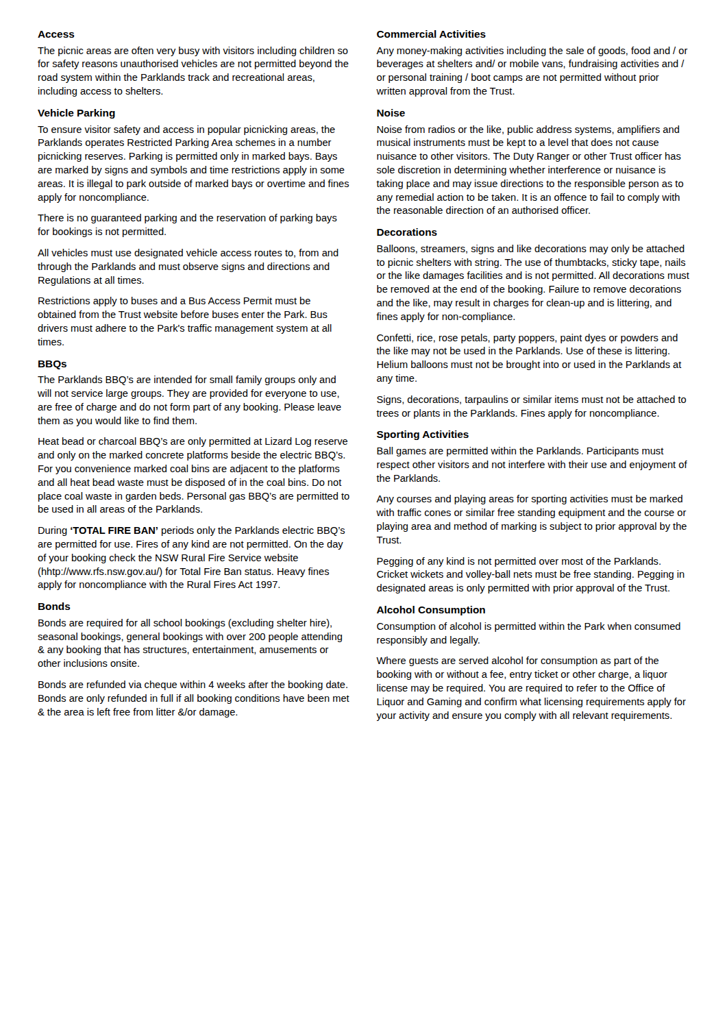Access
The picnic areas are often very busy with visitors including children so for safety reasons unauthorised vehicles are not permitted beyond the road system within the Parklands track and recreational areas, including access to shelters.
Vehicle Parking
To ensure visitor safety and access in popular picnicking areas, the Parklands operates Restricted Parking Area schemes in a number picnicking reserves. Parking is permitted only in marked bays. Bays are marked by signs and symbols and time restrictions apply in some areas. It is illegal to park outside of marked bays or overtime and fines apply for noncompliance.
There is no guaranteed parking and the reservation of parking bays for bookings is not permitted.
All vehicles must use designated vehicle access routes to, from and through the Parklands and must observe signs and directions and Regulations at all times.
Restrictions apply to buses and a Bus Access Permit must be obtained from the Trust website before buses enter the Park. Bus drivers must adhere to the Park's traffic management system at all times.
BBQs
The Parklands BBQ’s are intended for small family groups only and will not service large groups. They are provided for everyone to use, are free of charge and do not form part of any booking. Please leave them as you would like to find them.
Heat bead or charcoal BBQ’s are only permitted at Lizard Log reserve and only on the marked concrete platforms beside the electric BBQ’s. For you convenience marked coal bins are adjacent to the platforms and all heat bead waste must be disposed of in the coal bins. Do not place coal waste in garden beds. Personal gas BBQ’s are permitted to be used in all areas of the Parklands.
During ‘TOTAL FIRE BAN’ periods only the Parklands electric BBQ’s are permitted for use. Fires of any kind are not permitted. On the day of your booking check the NSW Rural Fire Service website (hhtp://www.rfs.nsw.gov.au/) for Total Fire Ban status. Heavy fines apply for noncompliance with the Rural Fires Act 1997.
Bonds
Bonds are required for all school bookings (excluding shelter hire), seasonal bookings, general bookings with over 200 people attending & any booking that has structures, entertainment, amusements or other inclusions onsite.
Bonds are refunded via cheque within 4 weeks after the booking date. Bonds are only refunded in full if all booking conditions have been met & the area is left free from litter &/or damage.
Commercial Activities
Any money-making activities including the sale of goods, food and / or beverages at shelters and/ or mobile vans, fundraising activities and / or personal training / boot camps are not permitted without prior written approval from the Trust.
Noise
Noise from radios or the like, public address systems, amplifiers and musical instruments must be kept to a level that does not cause nuisance to other visitors. The Duty Ranger or other Trust officer has sole discretion in determining whether interference or nuisance is taking place and may issue directions to the responsible person as to any remedial action to be taken. It is an offence to fail to comply with the reasonable direction of an authorised officer.
Decorations
Balloons, streamers, signs and like decorations may only be attached to picnic shelters with string. The use of thumbtacks, sticky tape, nails or the like damages facilities and is not permitted. All decorations must be removed at the end of the booking. Failure to remove decorations and the like, may result in charges for clean-up and is littering, and fines apply for non-compliance.
Confetti, rice, rose petals, party poppers, paint dyes or powders and the like may not be used in the Parklands. Use of these is littering. Helium balloons must not be brought into or used in the Parklands at any time.
Signs, decorations, tarpaulins or similar items must not be attached to trees or plants in the Parklands. Fines apply for noncompliance.
Sporting Activities
Ball games are permitted within the Parklands. Participants must respect other visitors and not interfere with their use and enjoyment of the Parklands.
Any courses and playing areas for sporting activities must be marked with traffic cones or similar free standing equipment and the course or playing area and method of marking is subject to prior approval by the Trust.
Pegging of any kind is not permitted over most of the Parklands. Cricket wickets and volley-ball nets must be free standing. Pegging in designated areas is only permitted with prior approval of the Trust.
Alcohol Consumption
Consumption of alcohol is permitted within the Park when consumed responsibly and legally.
Where guests are served alcohol for consumption as part of the booking with or without a fee, entry ticket or other charge, a liquor license may be required. You are required to refer to the Office of Liquor and Gaming and confirm what licensing requirements apply for your activity and ensure you comply with all relevant requirements.